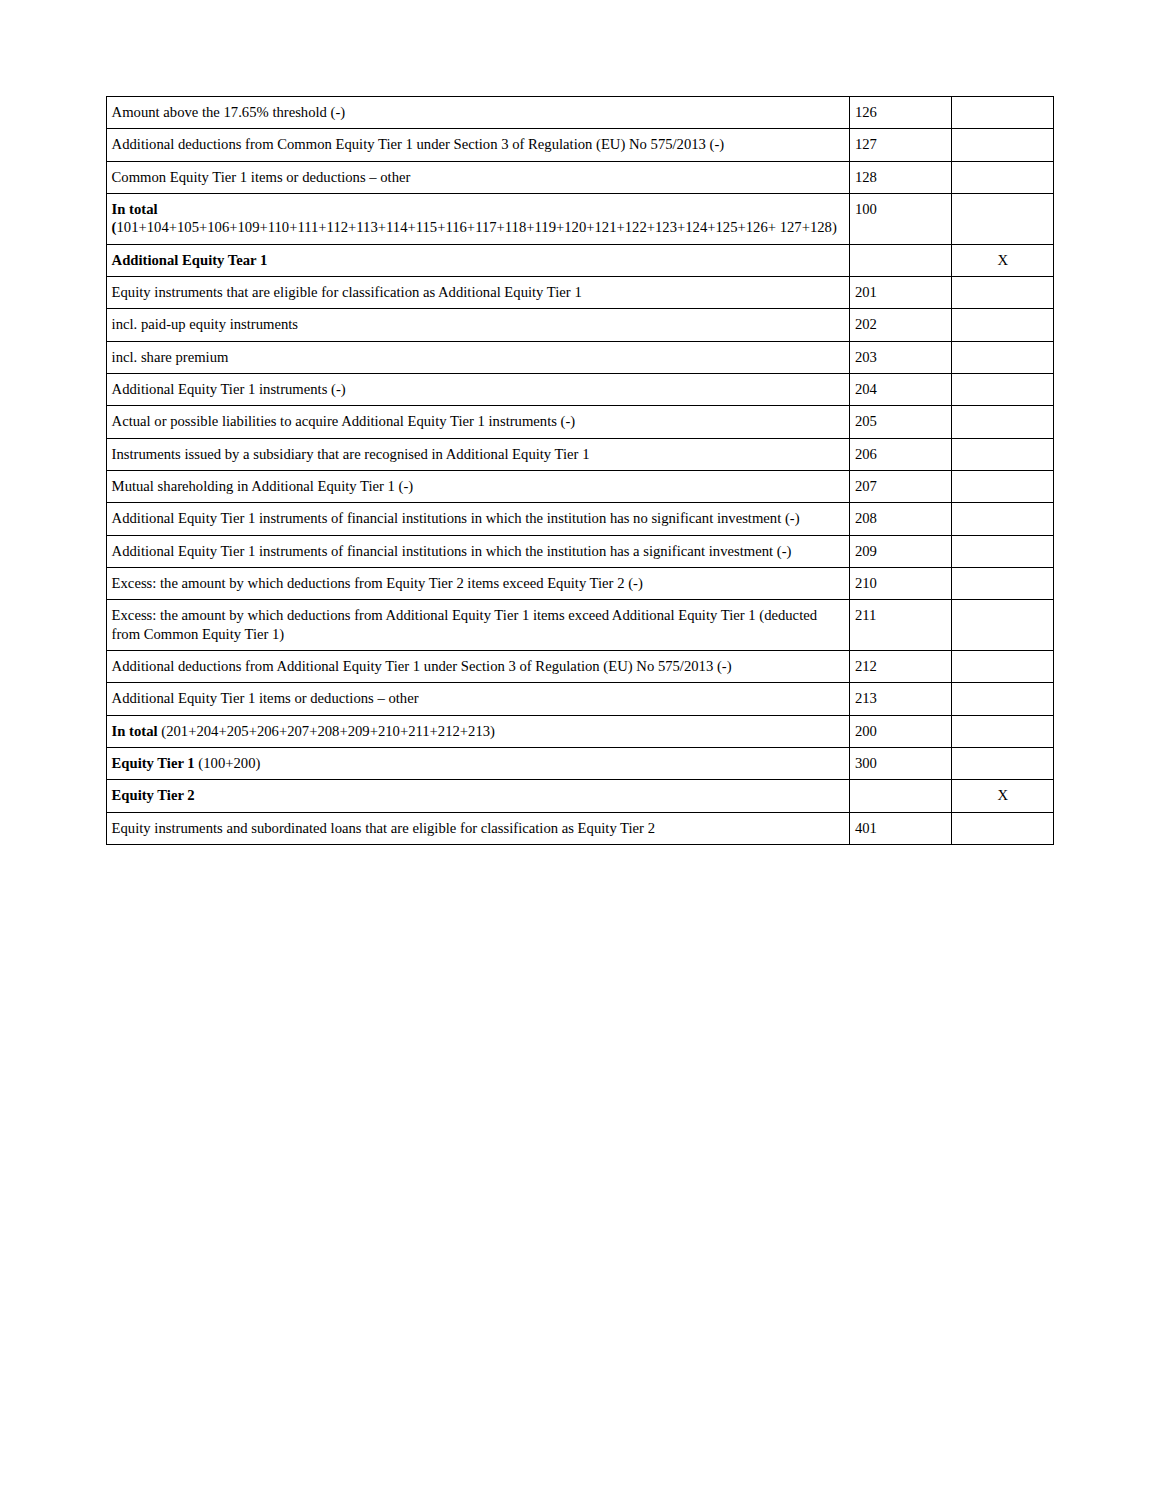| Amount above the 17.65% threshold (-) | 126 | |
| Additional deductions from Common Equity Tier 1 under Section 3 of Regulation (EU) No 575/2013 (-) | 127 | |
| Common Equity Tier 1 items or deductions – other | 128 | |
| In total ( 101+104+105+106+109+110+111+112+113+114+115+116+117+118+119+120+121+122+123+124+125+126+ 127+128) | 100 | |
| Additional Equity Tear 1 | | X |
| Equity instruments that are eligible for classification as Additional Equity Tier 1 | 201 | |
| incl. paid-up equity instruments | 202 | |
| incl. share premium | 203 | |
| Additional Equity Tier 1 instruments (-) | 204 | |
| Actual or possible liabilities to acquire Additional Equity Tier 1 instruments (-) | 205 | |
| Instruments issued by a subsidiary that are recognised in Additional Equity Tier 1 | 206 | |
| Mutual shareholding in Additional Equity Tier 1 (-) | 207 | |
| Additional Equity Tier 1 instruments of financial institutions in which the institution has no significant investment (-) | 208 | |
| Additional Equity Tier 1 instruments of financial institutions in which the institution has a significant investment (-) | 209 | |
| Excess: the amount by which deductions from Equity Tier 2 items exceed Equity Tier 2 (-) | 210 | |
| Excess: the amount by which deductions from Additional Equity Tier 1 items exceed Additional Equity Tier 1 (deducted from Common Equity Tier 1) | 211 | |
| Additional deductions from Additional Equity Tier 1 under Section 3 of Regulation (EU) No 575/2013 (-) | 212 | |
| Additional Equity Tier 1 items or deductions – other | 213 | |
| In total (201+204+205+206+207+208+209+210+211+212+213) | 200 | |
| Equity Tier 1 (100+200) | 300 | |
| Equity Tier 2 | | X |
| Equity instruments and subordinated loans that are eligible for classification as Equity Tier 2 | 401 | |